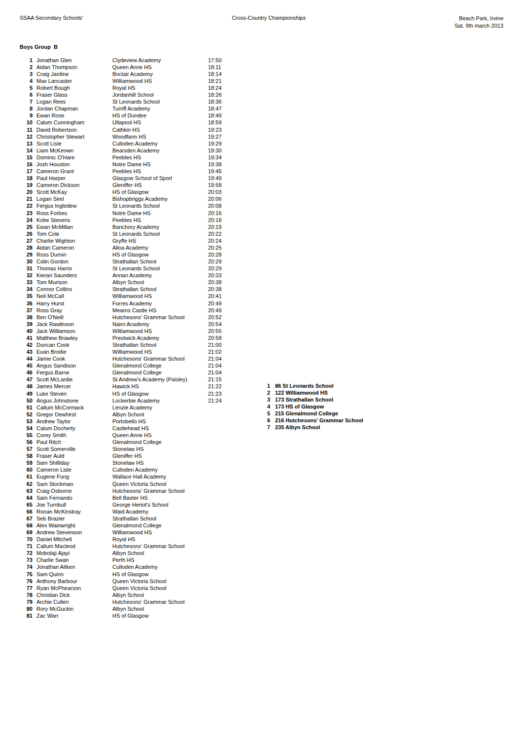SSAA Secondary Schools'
Cross-Country Championships
Beach Park, Irvine
Sat. 9th march 2013
Boys Group B
| 1 | Jonathan Glen | Clydeview Academy | 17:50 |
| 2 | Aidan Thompson | Queen Anne HS | 18:11 |
| 3 | Craig Jardine | Boclair Academy | 18:14 |
| 4 | Max Lancaster | Williamwood HS | 18:21 |
| 5 | Robert Bough | Royal HS | 18:24 |
| 6 | Fraser Glass | Jordanhill School | 18:26 |
| 7 | Logan Rees | St Leonards School | 18:36 |
| 8 | Jordan Chapman | Turriff Academy | 18:47 |
| 9 | Ewan Rose | HS of Dundee | 18:49 |
| 10 | Calum Cunningham | Ullapool HS | 18:59 |
| 11 | David Robertson | Cathkin HS | 19:23 |
| 12 | Christopher Stewart | Woodfarm HS | 19:27 |
| 13 | Scott Lisle | Culloden Academy | 19:29 |
| 14 | Liam McKeown | Bearsden Academy | 19:30 |
| 15 | Dominic O'Hare | Peebles HS | 19:34 |
| 16 | Josh Houston | Notre Dame HS | 19:38 |
| 17 | Cameron Grant | Peebles HS | 19:45 |
| 18 | Paul Harper | Glasgow School of Sport | 19:49 |
| 19 | Cameron Dickson | Gleniffer HS | 19:58 |
| 20 | Scott McKay | HS of Glasgow | 20:03 |
| 21 | Logan Sirel | Bishopbriggs Academy | 20:06 |
| 22 | Fergus Ingledew | St Leonards School | 20:08 |
| 23 | Ross Forbes | Notre Dame HS | 20:16 |
| 24 | Kobe Stevens | Peebles HS | 20:18 |
| 25 | Ewan McMillan | Banchory Academy | 20:19 |
| 26 | Tom Cole | St Leonards School | 20:22 |
| 27 | Charlie Wighton | Gryffe HS | 20:24 |
| 28 | Aidan Cameron | Alloa Academy | 20:25 |
| 29 | Ross Durnin | HS of Glasgow | 20:28 |
| 30 | Colin Gordon | Strathallan School | 20:29 |
| 31 | Thomas Harris | St Leonards School | 20:29 |
| 32 | Kieran Saunders | Annan Academy | 20:33 |
| 33 | Tom Murison | Albyn School | 20:38 |
| 34 | Connor Collins | Strathallan School | 20:38 |
| 35 | Neil McCall | Williamwood HS | 20:41 |
| 36 | Harry Hurst | Forres Academy | 20:49 |
| 37 | Ross Gray | Mearns Castle HS | 20:49 |
| 38 | Ben O'Neill | Hutchesons' Grammar School | 20:52 |
| 39 | Jack Rawlinson | Nairn Academy | 20:54 |
| 40 | Jack Williamson | Williamwood HS | 20:55 |
| 41 | Matthew Brawley | Prestwick Academy | 20:58 |
| 42 | Duncan Cook | Strathallan School | 21:00 |
| 43 | Euan Brodie | Williamwood HS | 21:02 |
| 44 | Jamie Cook | Hutchesons' Grammar School | 21:04 |
| 45 | Angus Sandison | Glenalmond College | 21:04 |
| 46 | Fergus Barne | Glenalmond College | 21:04 |
| 47 | Scott McLardie | St Andrew's Academy (Paisley) | 21:15 |
| 48 | James Mercer | Hawick HS | 21:22 |
| 49 | Luke Steven | HS of Glasgow | 21:23 |
| 50 | Angus Johnstone | Lockerbie Academy | 21:24 |
| 51 | Callum McCormack | Lenzie Academy | |
| 52 | Gregor Dewhirst | Albyn School | |
| 53 | Andrew Taylor | Portobello HS | |
| 54 | Calum Docherty | Castlehead HS | |
| 55 | Corey Smith | Queen Anne HS | |
| 56 | Paul Ritch | Glenalmond College | |
| 57 | Scott Somerville | Stonelaw HS | |
| 58 | Fraser Auld | Gleniffer HS | |
| 59 | Sam Shilliday | Stonelaw HS | |
| 60 | Cameron Lisle | Culloden Academy | |
| 61 | Eugene Fung | Wallace Hall Academy | |
| 62 | Sam Stockman | Queen Victoria School | |
| 63 | Craig Osborne | Hutchesons' Grammar School | |
| 64 | Sam Fernando | Bell Baxter HS | |
| 65 | Joe Turnbull | George Heriot's School | |
| 66 | Ronan McKinstray | Waid Academy | |
| 67 | Seb Brazier | Strathallan School | |
| 68 | Alex Wainwright | Glenalmond College | |
| 69 | Andrew Stevenson | Williamwood HS | |
| 70 | Daniel Mitchell | Royal HS | |
| 71 | Callum Macleod | Hutchesons' Grammar School | |
| 72 | Mobolaji Ajayi | Albyn School | |
| 73 | Charlie Swan | Perth HS | |
| 74 | Jonathan Aitken | Culloden Academy | |
| 75 | Sam Quinn | HS of Glasgow | |
| 76 | Anthony Barbour | Queen Victoria School | |
| 77 | Ryan McPhearson | Queen Victoria School | |
| 78 | Christian Dick | Albyn School | |
| 79 | Archie Cullen | Hutchesons' Grammar School | |
| 80 | Rory McGuckin | Albyn School | |
| 81 | Zac Warr | HS of Glasgow | |
| 1 | 86 St Leonards School |
| 2 | 122 Williamwood HS |
| 3 | 173 Strathallan School |
| 4 | 173 HS of Glasgow |
| 5 | 215 Glenalmond College |
| 6 | 216 Hutchesons' Grammar School |
| 7 | 235 Albyn School |